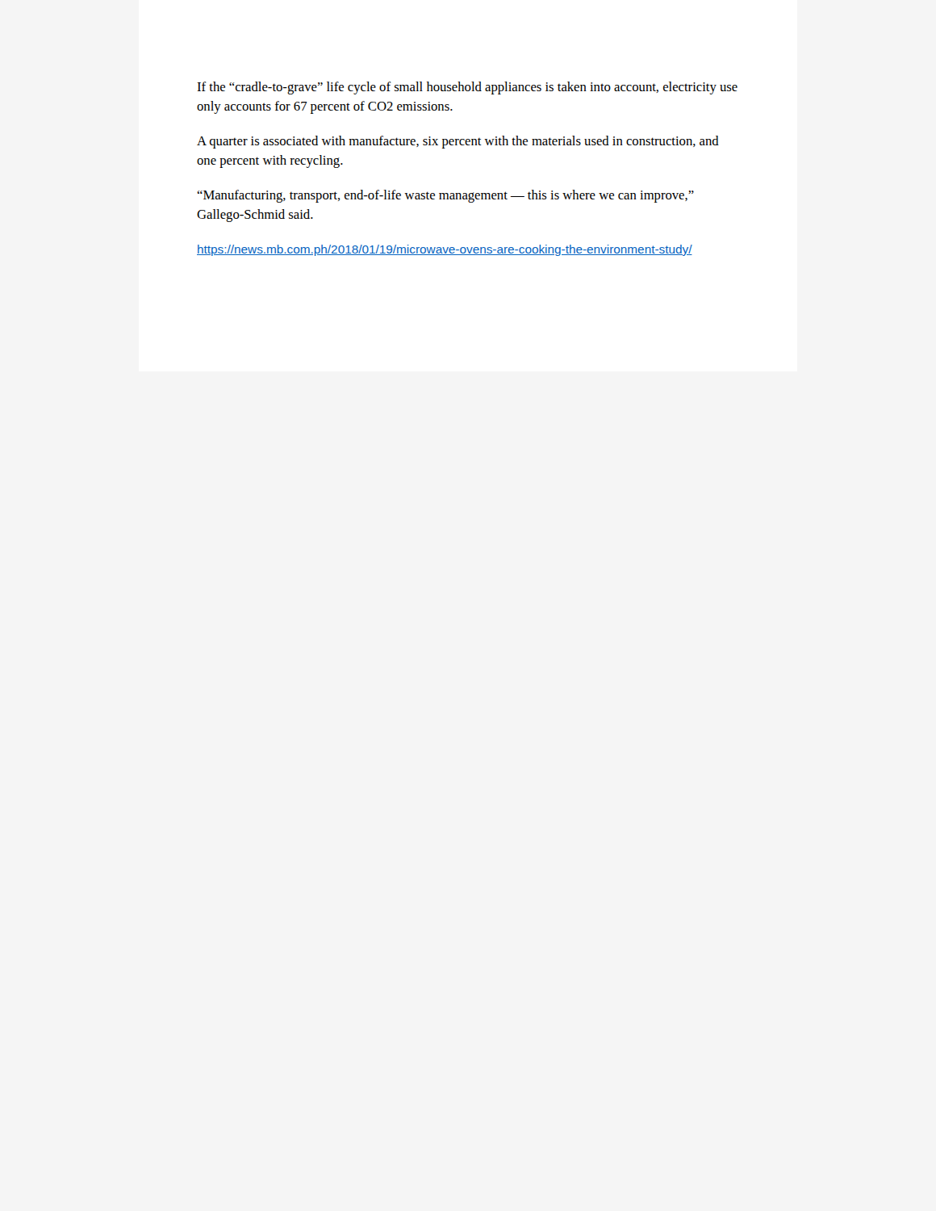If the “cradle-to-grave” life cycle of small household appliances is taken into account, electricity use only accounts for 67 percent of CO2 emissions.
A quarter is associated with manufacture, six percent with the materials used in construction, and one percent with recycling.
“Manufacturing, transport, end-of-life waste management — this is where we can improve,” Gallego-Schmid said.
https://news.mb.com.ph/2018/01/19/microwave-ovens-are-cooking-the-environment-study/